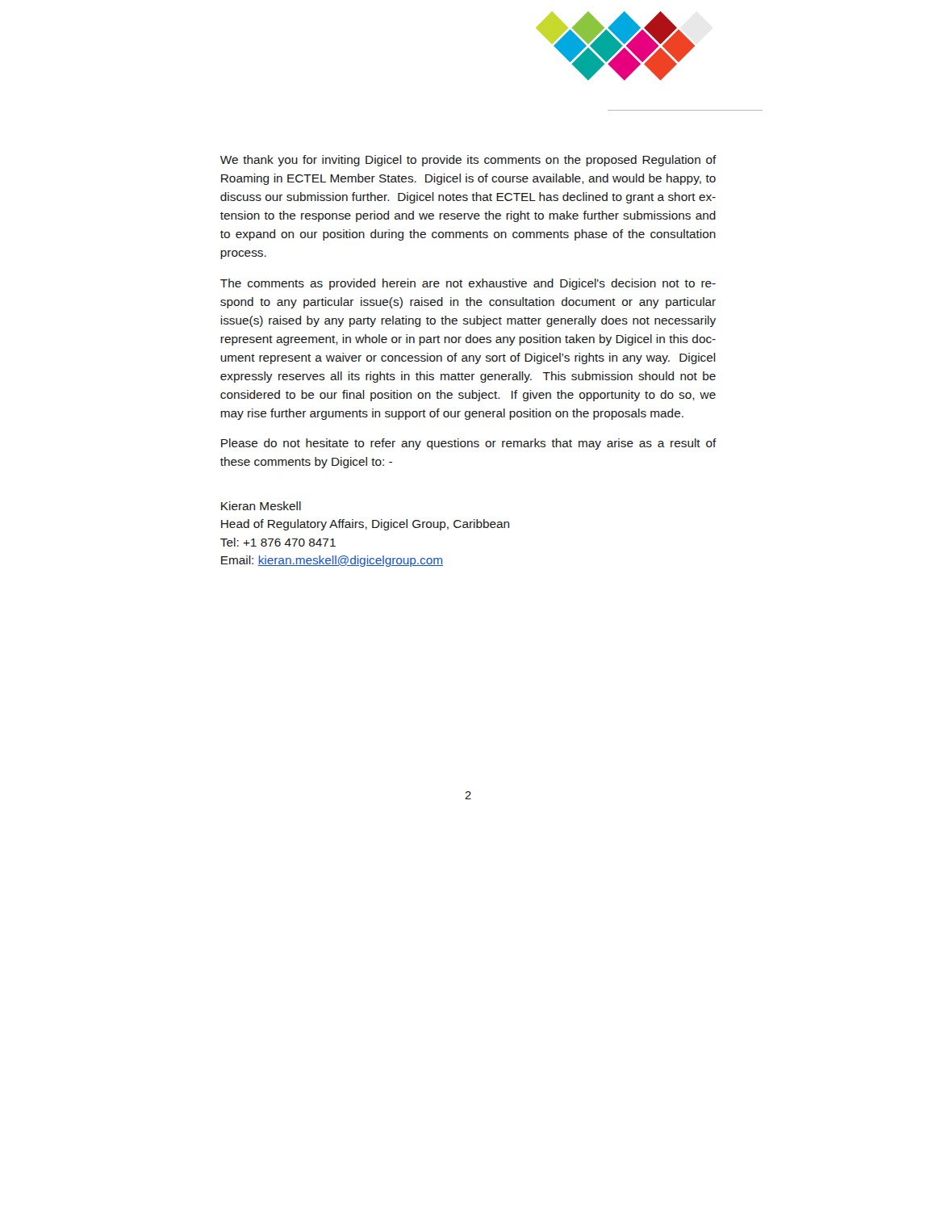We thank you for inviting Digicel to provide its comments on the proposed Regulation of Roaming in ECTEL Member States. Digicel is of course available, and would be happy, to discuss our submission further. Digicel notes that ECTEL has declined to grant a short extension to the response period and we reserve the right to make further submissions and to expand on our position during the comments on comments phase of the consultation process.
The comments as provided herein are not exhaustive and Digicel's decision not to respond to any particular issue(s) raised in the consultation document or any particular issue(s) raised by any party relating to the subject matter generally does not necessarily represent agreement, in whole or in part nor does any position taken by Digicel in this document represent a waiver or concession of any sort of Digicel’s rights in any way. Digicel expressly reserves all its rights in this matter generally. This submission should not be considered to be our final position on the subject. If given the opportunity to do so, we may rise further arguments in support of our general position on the proposals made.
Please do not hesitate to refer any questions or remarks that may arise as a result of these comments by Digicel to: -
Kieran Meskell
Head of Regulatory Affairs, Digicel Group, Caribbean
Tel: +1 876 470 8471
Email: kieran.meskell@digicelgroup.com
2